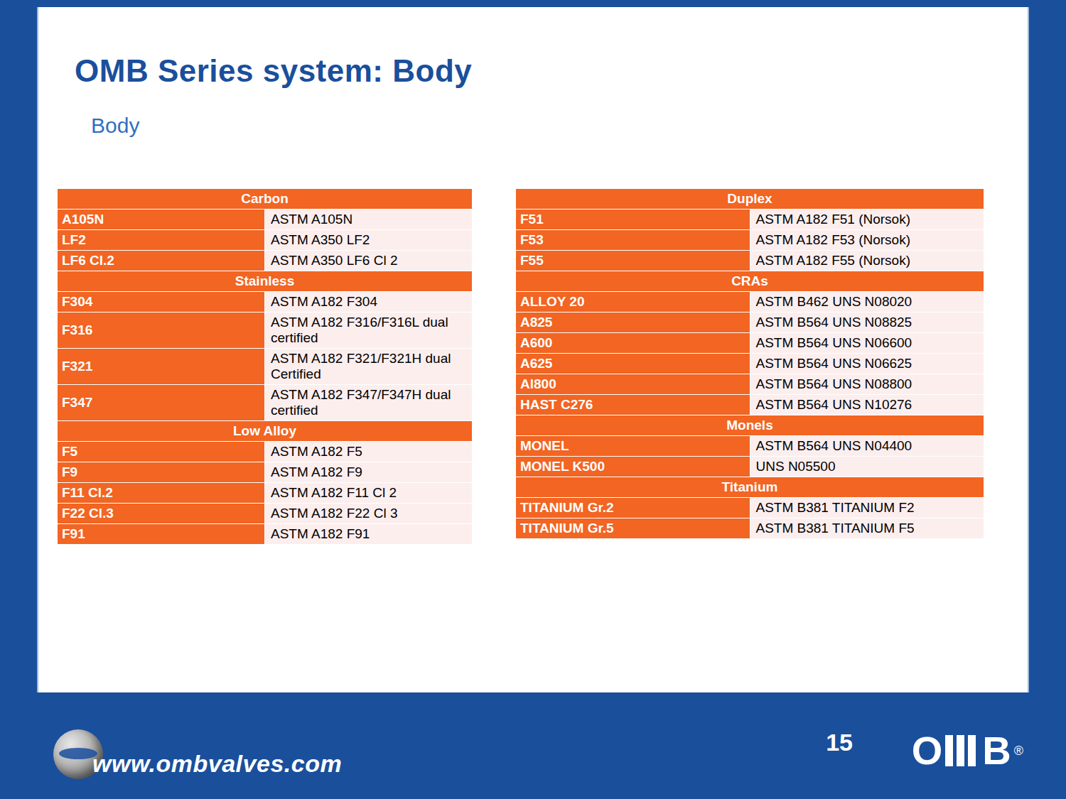OMB Series system: Body
Body
| Carbon |
| --- |
| A105N | ASTM A105N |
| LF2 | ASTM A350 LF2 |
| LF6 Cl.2 | ASTM A350 LF6 Cl 2 |
| Stainless |
| F304 | ASTM A182 F304 |
| F316 | ASTM A182 F316/F316L dual certified |
| F321 | ASTM A182 F321/F321H dual Certified |
| F347 | ASTM A182 F347/F347H dual certified |
| Low Alloy |
| F5 | ASTM A182 F5 |
| F9 | ASTM A182 F9 |
| F11 Cl.2 | ASTM A182 F11 Cl 2 |
| F22 Cl.3 | ASTM A182 F22 Cl 3 |
| F91 | ASTM A182 F91 |
| Duplex |
| --- |
| F51 | ASTM A182 F51 (Norsok) |
| F53 | ASTM A182 F53 (Norsok) |
| F55 | ASTM A182 F55 (Norsok) |
| CRAs |
| ALLOY 20 | ASTM B462 UNS N08020 |
| A825 | ASTM B564 UNS N08825 |
| A600 | ASTM B564 UNS N06600 |
| A625 | ASTM B564 UNS N06625 |
| Al800 | ASTM B564 UNS N08800 |
| HAST C276 | ASTM B564 UNS N10276 |
| Monels |
| MONEL | ASTM B564 UNS N04400 |
| MONEL K500 | UNS N05500 |
| Titanium |
| TITANIUM Gr.2 | ASTM B381 TITANIUM F2 |
| TITANIUM Gr.5 | ASTM B381 TITANIUM F5 |
www.ombvalves.com
15
O B ®